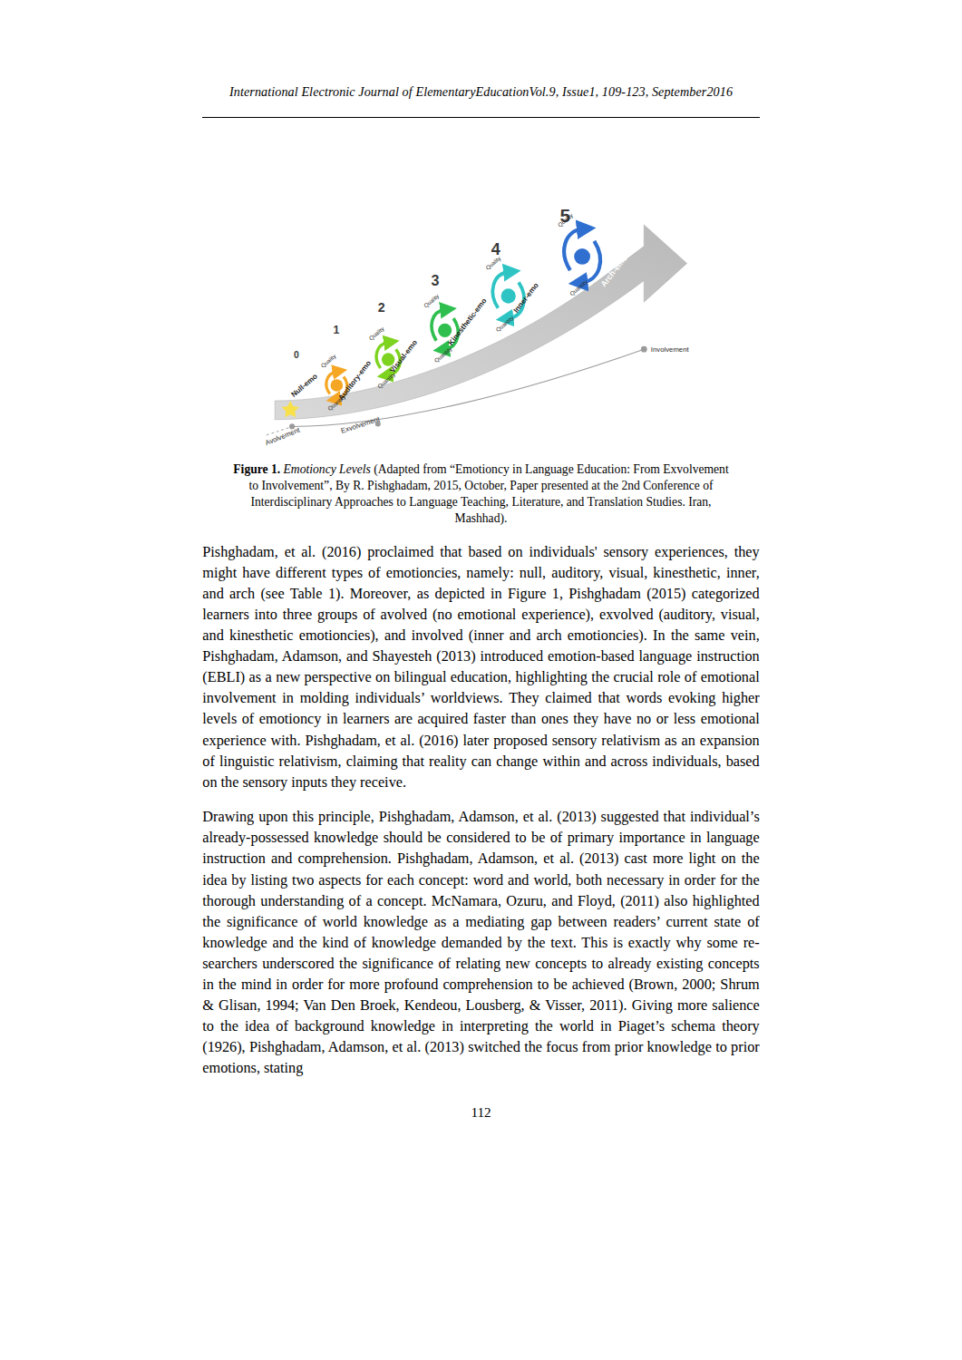International Electronic Journal of ElementaryEducationVol.9, Issue1, 109-123, September2016
Avolvement Exvolvement Involvement 0 1 2 3 4 5 Null-emo Quality Quantity Auditory-emo Quality Quantity Visual-emo Quality Quantity Kinesthetic-emo Quality Quantity Inner-emo Quality Quantity Arch-emo
Figure 1. Emotioncy Levels (Adapted from “Emotioncy in Language Education: From Exvolvement to Involvement”, By R. Pishghadam, 2015, October, Paper presented at the 2nd Conference of Interdisciplinary Approaches to Language Teaching, Literature, and Translation Studies. Iran, Mashhad).
Pishghadam, et al. (2016) proclaimed that based on individuals' sensory experiences, they might have different types of emotioncies, namely: null, auditory, visual, kinesthetic, inner, and arch (see Table 1). Moreover, as depicted in Figure 1, Pishghadam (2015) categorized learners into three groups of avolved (no emotional experience), exvolved (auditory, visual, and kinesthetic emotioncies), and involved (inner and arch emotioncies). In the same vein, Pishghadam, Adamson, and Shayesteh (2013) introduced emotion-based language instruction (EBLI) as a new perspective on bilingual education, highlighting the crucial role of emotional involvement in molding individuals’ worldviews. They claimed that words evoking higher levels of emotioncy in learners are acquired faster than ones they have no or less emotional experience with. Pishghadam, et al. (2016) later proposed sensory relativism as an expansion of linguistic relativism, claiming that reality can change within and across individuals, based on the sensory inputs they receive.
Drawing upon this principle, Pishghadam, Adamson, et al. (2013) suggested that individual’s already-possessed knowledge should be considered to be of primary importance in language instruction and comprehension. Pishghadam, Adamson, et al. (2013) cast more light on the idea by listing two aspects for each concept: word and world, both necessary in order for the thorough understanding of a concept. McNamara, Ozuru, and Floyd, (2011) also highlighted the significance of world knowledge as a mediating gap between readers’ current state of knowledge and the kind of knowledge demanded by the text. This is exactly why some researchers underscored the significance of relating new concepts to already existing concepts in the mind in order for more profound comprehension to be achieved (Brown, 2000; Shrum & Glisan, 1994; Van Den Broek, Kendeou, Lousberg, & Visser, 2011). Giving more salience to the idea of background knowledge in interpreting the world in Piaget’s schema theory (1926), Pishghadam, Adamson, et al. (2013) switched the focus from prior knowledge to prior emotions, stating
112